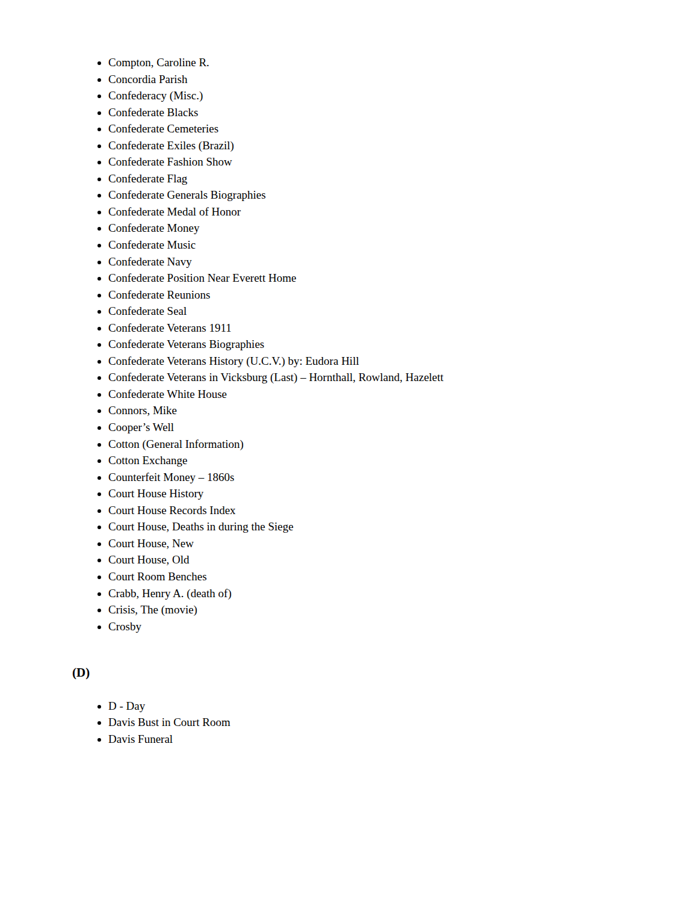Compton, Caroline R.
Concordia Parish
Confederacy (Misc.)
Confederate Blacks
Confederate Cemeteries
Confederate Exiles (Brazil)
Confederate Fashion Show
Confederate Flag
Confederate Generals Biographies
Confederate Medal of Honor
Confederate Money
Confederate Music
Confederate Navy
Confederate Position Near Everett Home
Confederate Reunions
Confederate Seal
Confederate Veterans 1911
Confederate Veterans Biographies
Confederate Veterans History (U.C.V.) by: Eudora Hill
Confederate Veterans in Vicksburg (Last) – Hornthall, Rowland, Hazelett
Confederate White House
Connors, Mike
Cooper’s Well
Cotton (General Information)
Cotton Exchange
Counterfeit Money – 1860s
Court House History
Court House Records Index
Court House, Deaths in during the Siege
Court House, New
Court House, Old
Court Room Benches
Crabb, Henry A. (death of)
Crisis, The (movie)
Crosby
(D)
D - Day
Davis Bust in Court Room
Davis Funeral